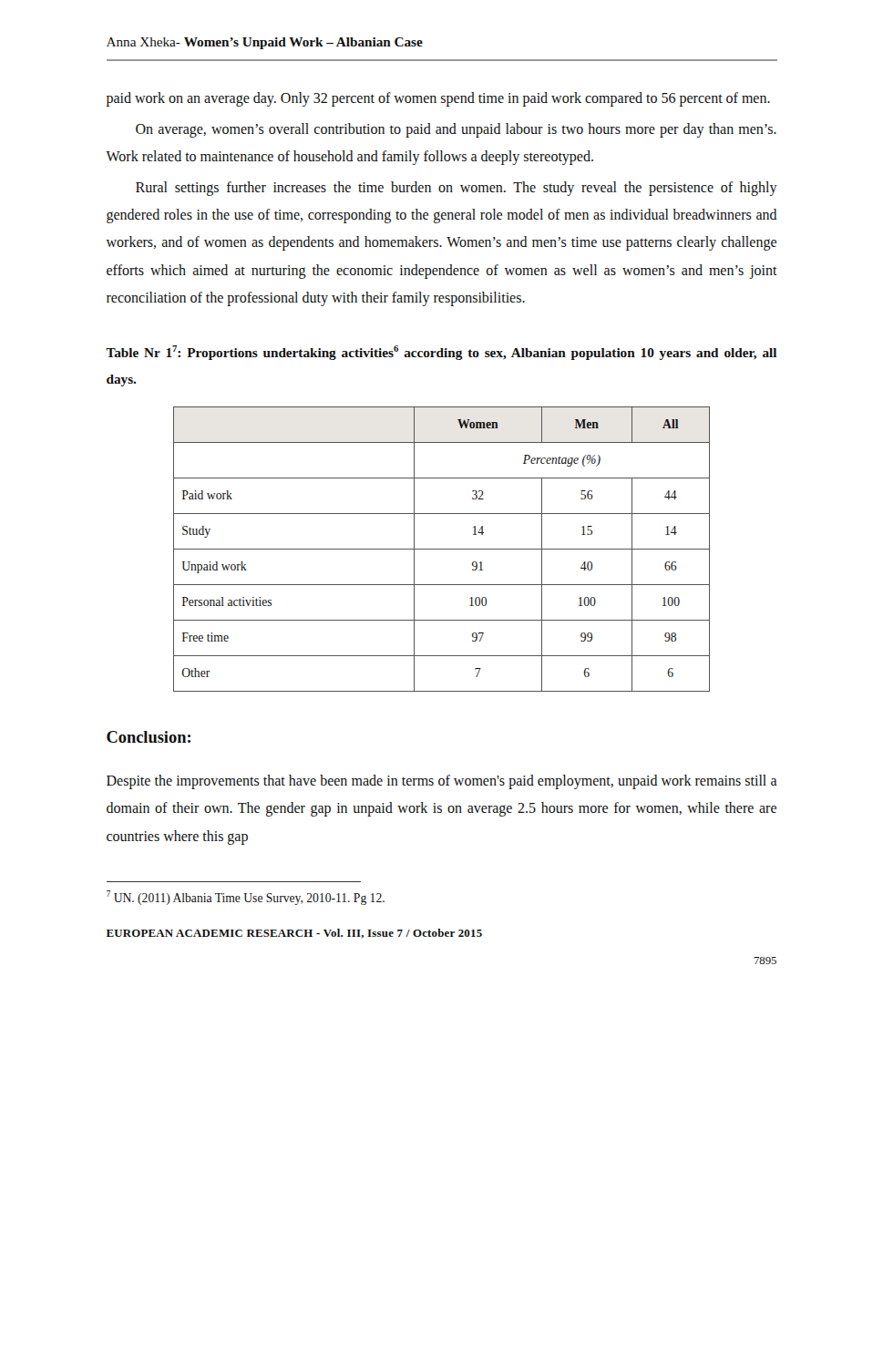Anna Xheka- Women’s Unpaid Work – Albanian Case
paid work on an average day. Only 32 percent of women spend time in paid work compared to 56 percent of men.
On average, women’s overall contribution to paid and unpaid labour is two hours more per day than men’s. Work related to maintenance of household and family follows a deeply stereotyped.
Rural settings further increases the time burden on women. The study reveal the persistence of highly gendered roles in the use of time, corresponding to the general role model of men as individual breadwinners and workers, and of women as dependents and homemakers. Women’s and men’s time use patterns clearly challenge efforts which aimed at nurturing the economic independence of women as well as women’s and men’s joint reconciliation of the professional duty with their family responsibilities.
Table Nr 17: Proportions undertaking activities6 according to sex, Albanian population 10 years and older, all days.
| | Women | Men | All |
| --- | --- | --- | --- |
| | Percentage (%) |
| Paid work | 32 | 56 | 44 |
| Study | 14 | 15 | 14 |
| Unpaid work | 91 | 40 | 66 |
| Personal activities | 100 | 100 | 100 |
| Free time | 97 | 99 | 98 |
| Other | 7 | 6 | 6 |
Conclusion:
Despite the improvements that have been made in terms of women's paid employment, unpaid work remains still a domain of their own. The gender gap in unpaid work is on average 2.5 hours more for women, while there are countries where this gap
7 UN. (2011) Albania Time Use Survey, 2010-11. Pg 12.
EUROPEAN ACADEMIC RESEARCH - Vol. III, Issue 7 / October 2015
7895